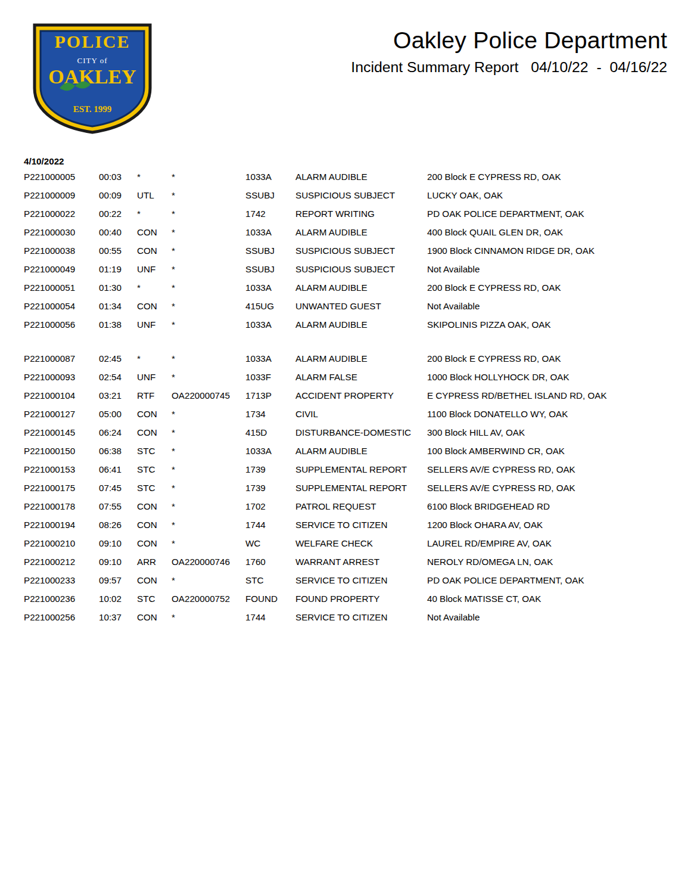POLICE CITY of OAKLEY EST. 1999
Oakley Police Department
Incident Summary Report 04/10/22 - 04/16/22
4/10/2022
| P221000005 | 00:03 | * | * | 1033A | ALARM AUDIBLE | 200 Block E CYPRESS RD, OAK |
| P221000009 | 00:09 | UTL | * | SSUBJ | SUSPICIOUS SUBJECT | LUCKY OAK, OAK |
| P221000022 | 00:22 | * | * | 1742 | REPORT WRITING | PD OAK POLICE DEPARTMENT, OAK |
| P221000030 | 00:40 | CON | * | 1033A | ALARM AUDIBLE | 400 Block QUAIL GLEN DR, OAK |
| P221000038 | 00:55 | CON | * | SSUBJ | SUSPICIOUS SUBJECT | 1900 Block CINNAMON RIDGE DR, OAK |
| P221000049 | 01:19 | UNF | * | SSUBJ | SUSPICIOUS SUBJECT | Not Available |
| P221000051 | 01:30 | * | * | 1033A | ALARM AUDIBLE | 200 Block E CYPRESS RD, OAK |
| P221000054 | 01:34 | CON | * | 415UG | UNWANTED GUEST | Not Available |
| P221000056 | 01:38 | UNF | * | 1033A | ALARM AUDIBLE | SKIPOLINIS PIZZA OAK, OAK |
| P221000087 | 02:45 | * | * | 1033A | ALARM AUDIBLE | 200 Block E CYPRESS RD, OAK |
| P221000093 | 02:54 | UNF | * | 1033F | ALARM FALSE | 1000 Block HOLLYHOCK DR, OAK |
| P221000104 | 03:21 | RTF | OA220000745 | 1713P | ACCIDENT PROPERTY | E CYPRESS RD/BETHEL ISLAND RD, OAK |
| P221000127 | 05:00 | CON | * | 1734 | CIVIL | 1100 Block DONATELLO WY, OAK |
| P221000145 | 06:24 | CON | * | 415D | DISTURBANCE-DOMESTIC | 300 Block HILL AV, OAK |
| P221000150 | 06:38 | STC | * | 1033A | ALARM AUDIBLE | 100 Block AMBERWIND CR, OAK |
| P221000153 | 06:41 | STC | * | 1739 | SUPPLEMENTAL REPORT | SELLERS AV/E CYPRESS RD, OAK |
| P221000175 | 07:45 | STC | * | 1739 | SUPPLEMENTAL REPORT | SELLERS AV/E CYPRESS RD, OAK |
| P221000178 | 07:55 | CON | * | 1702 | PATROL REQUEST | 6100 Block BRIDGEHEAD RD |
| P221000194 | 08:26 | CON | * | 1744 | SERVICE TO CITIZEN | 1200 Block OHARA AV, OAK |
| P221000210 | 09:10 | CON | * | WC | WELFARE CHECK | LAUREL RD/EMPIRE AV, OAK |
| P221000212 | 09:10 | ARR | OA220000746 | 1760 | WARRANT ARREST | NEROLY RD/OMEGA LN, OAK |
| P221000233 | 09:57 | CON | * | STC | SERVICE TO CITIZEN | PD OAK POLICE DEPARTMENT, OAK |
| P221000236 | 10:02 | STC | OA220000752 | FOUND | FOUND PROPERTY | 40 Block MATISSE CT, OAK |
| P221000256 | 10:37 | CON | * | 1744 | SERVICE TO CITIZEN | Not Available |